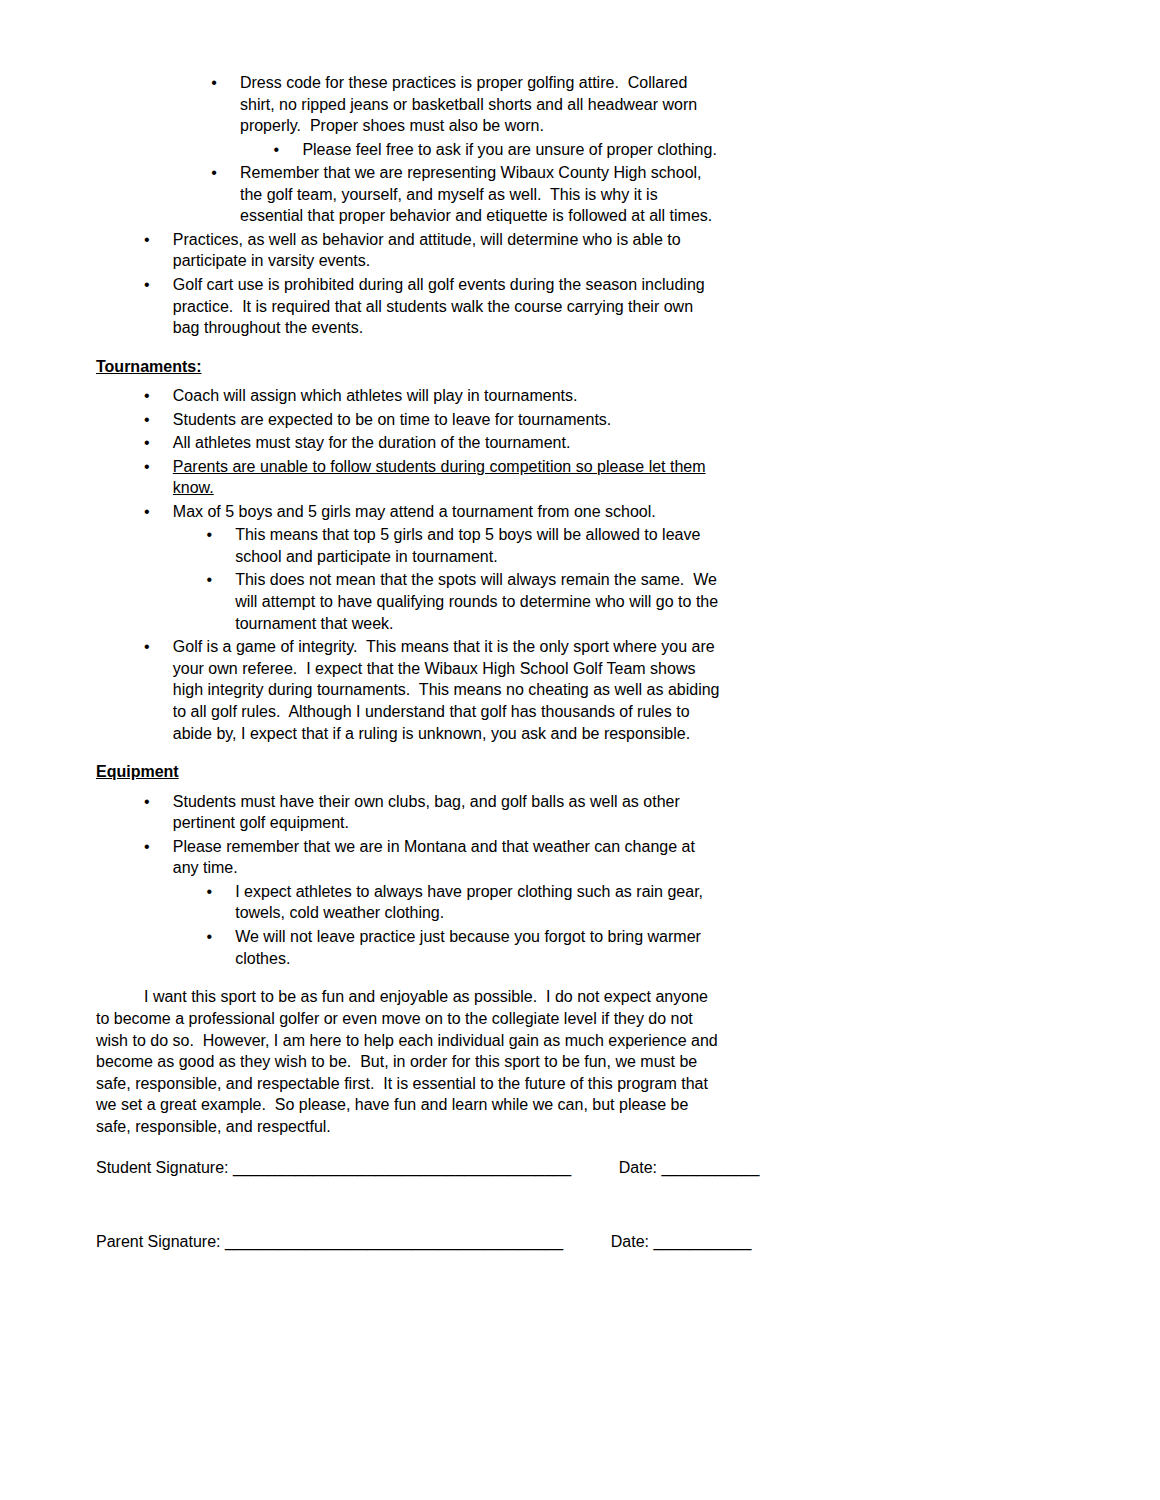Dress code for these practices is proper golfing attire. Collared shirt, no ripped jeans or basketball shorts and all headwear worn properly. Proper shoes must also be worn.
Please feel free to ask if you are unsure of proper clothing.
Remember that we are representing Wibaux County High school, the golf team, yourself, and myself as well. This is why it is essential that proper behavior and etiquette is followed at all times.
Practices, as well as behavior and attitude, will determine who is able to participate in varsity events.
Golf cart use is prohibited during all golf events during the season including practice. It is required that all students walk the course carrying their own bag throughout the events.
Tournaments:
Coach will assign which athletes will play in tournaments.
Students are expected to be on time to leave for tournaments.
All athletes must stay for the duration of the tournament.
Parents are unable to follow students during competition so please let them know.
Max of 5 boys and 5 girls may attend a tournament from one school.
This means that top 5 girls and top 5 boys will be allowed to leave school and participate in tournament.
This does not mean that the spots will always remain the same. We will attempt to have qualifying rounds to determine who will go to the tournament that week.
Golf is a game of integrity. This means that it is the only sport where you are your own referee. I expect that the Wibaux High School Golf Team shows high integrity during tournaments. This means no cheating as well as abiding to all golf rules. Although I understand that golf has thousands of rules to abide by, I expect that if a ruling is unknown, you ask and be responsible.
Equipment
Students must have their own clubs, bag, and golf balls as well as other pertinent golf equipment.
Please remember that we are in Montana and that weather can change at any time.
I expect athletes to always have proper clothing such as rain gear, towels, cold weather clothing.
We will not leave practice just because you forgot to bring warmer clothes.
I want this sport to be as fun and enjoyable as possible. I do not expect anyone to become a professional golfer or even move on to the collegiate level if they do not wish to do so. However, I am here to help each individual gain as much experience and become as good as they wish to be. But, in order for this sport to be fun, we must be safe, responsible, and respectable first. It is essential to the future of this program that we set a great example. So please, have fun and learn while we can, but please be safe, responsible, and respectful.
Student Signature: ______________________________________ Date: ___________
Parent Signature: ______________________________________ Date: ___________